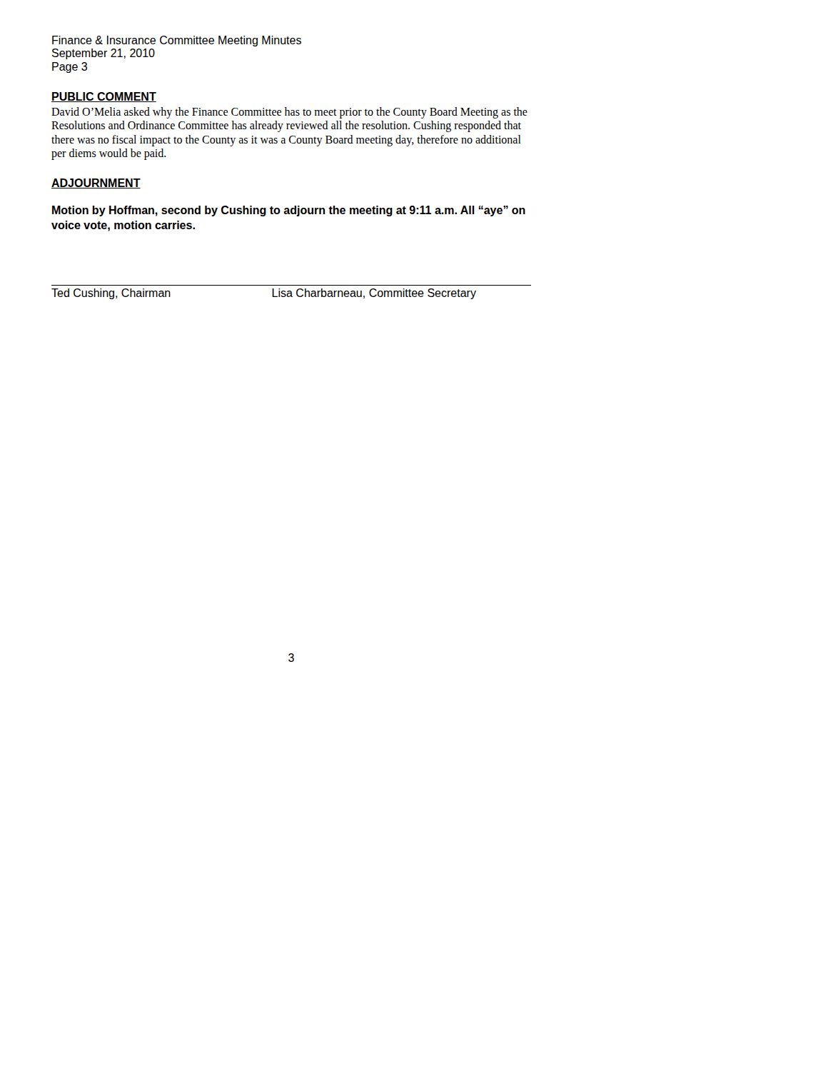Finance & Insurance Committee Meeting Minutes
September 21, 2010
Page 3
PUBLIC COMMENT
David O’Melia asked why the Finance Committee has to meet prior to the County Board Meeting as the Resolutions and Ordinance Committee has already reviewed all the resolution. Cushing responded that there was no fiscal impact to the County as it was a County Board meeting day, therefore no additional per diems would be paid.
ADJOURNMENT
Motion by Hoffman, second by Cushing to adjourn the meeting at 9:11 a.m. All “aye” on voice vote, motion carries.
| Ted Cushing, Chairman | Lisa Charbarneau, Committee Secretary |
3